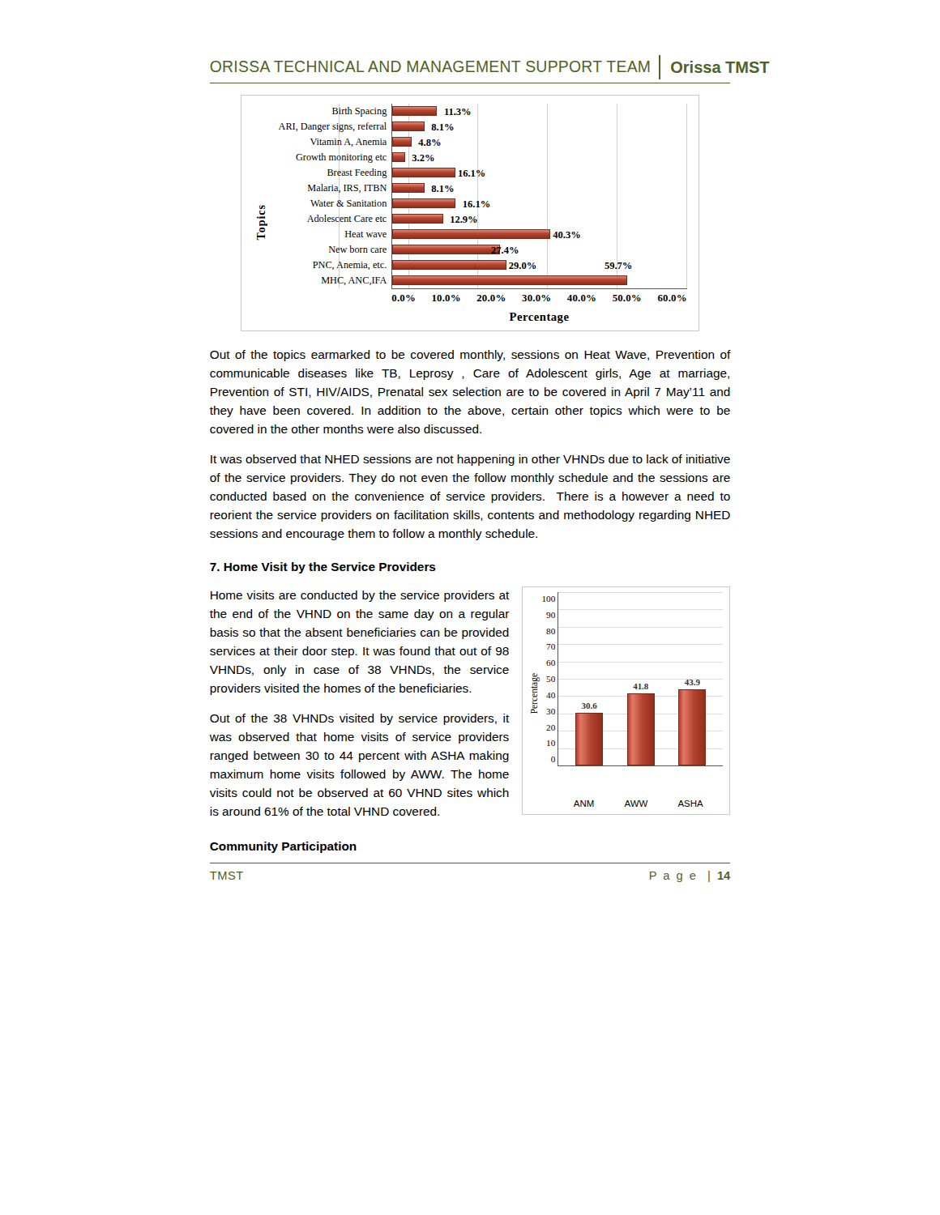ORISSA TECHNICAL AND MANAGEMENT SUPPORT TEAM
Orissa TMST
Topics
Birth Spacing
11.3%
ARI, Danger signs, referral
8.1%
Vitamin A, Anemia
4.8%
Growth monitoring etc
3.2%
Breast Feeding
16.1%
Malaria, IRS, ITBN
8.1%
Water & Sanitation
16.1%
Adolescent Care etc
12.9%
Heat wave
40.3%
New born care
27.4%
PNC, Anemia, etc.
29.0%
59.7%
MHC, ANC,IFA
0.0% 10.0% 20.0% 30.0% 40.0% 50.0% 60.0%
Percentage
Out of the topics earmarked to be covered monthly, sessions on Heat Wave, Prevention of communicable diseases like TB, Leprosy , Care of Adolescent girls, Age at marriage, Prevention of STI, HIV/AIDS, Prenatal sex selection are to be covered in April 7 May’11 and they have been covered. In addition to the above, certain other topics which were to be covered in the other months were also discussed.
It was observed that NHED sessions are not happening in other VHNDs due to lack of initiative of the service providers. They do not even the follow monthly schedule and the sessions are conducted based on the convenience of service providers. There is a however a need to reorient the service providers on facilitation skills, contents and methodology regarding NHED sessions and encourage them to follow a monthly schedule.
7. Home Visit by the Service Providers
Home visits are conducted by the service providers at the end of the VHND on the same day on a regular basis so that the absent beneficiaries can be provided services at their door step. It was found that out of 98 VHNDs, only in case of 38 VHNDs, the service providers visited the homes of the beneficiaries.
Out of the 38 VHNDs visited by service providers, it was observed that home visits of service providers ranged between 30 to 44 percent with ASHA making maximum home visits followed by AWW. The home visits could not be observed at 60 VHND sites which is around 61% of the total VHND covered.
Percentage
100
90
80
70
60
50
40
30
20
10
0
30.6
41.8
43.9
ANM AWW ASHA
Community Participation
TMST
P a g e | 14